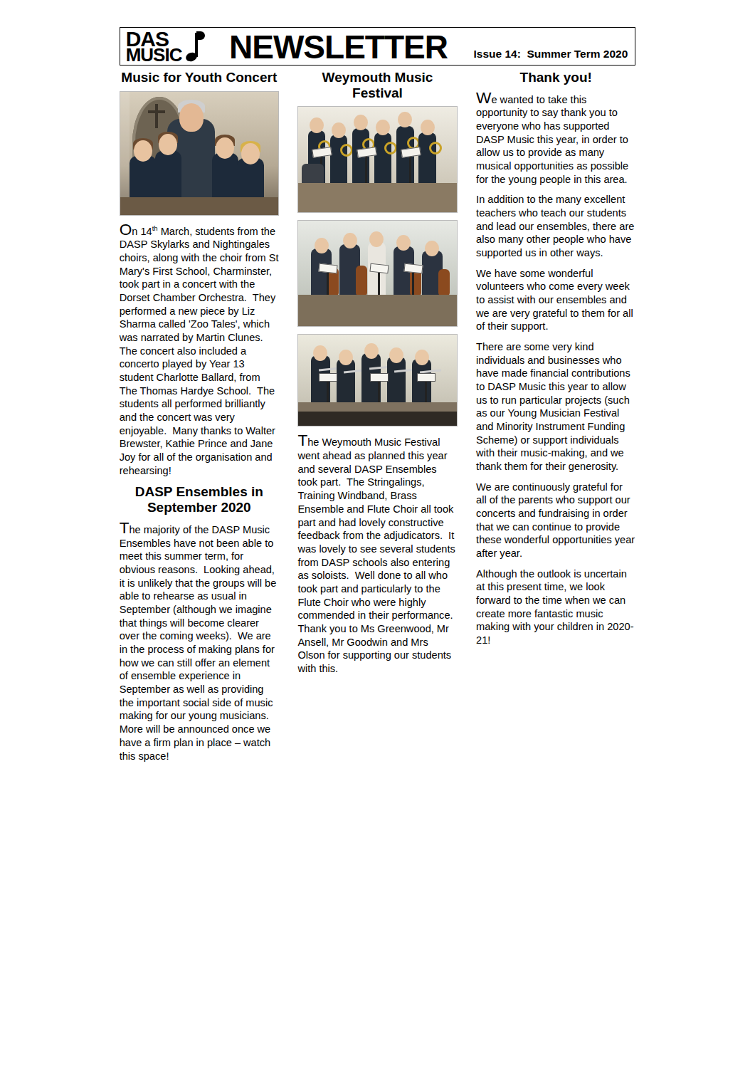DAS MUSIC
NEWSLETTER
Issue 14: Summer Term 2020
Music for Youth Concert
On 14th March, students from the DASP Skylarks and Nightingales choirs, along with the choir from St Mary's First School, Charminster, took part in a concert with the Dorset Chamber Orchestra. They performed a new piece by Liz Sharma called 'Zoo Tales', which was narrated by Martin Clunes. The concert also included a concerto played by Year 13 student Charlotte Ballard, from The Thomas Hardye School. The students all performed brilliantly and the concert was very enjoyable. Many thanks to Walter Brewster, Kathie Prince and Jane Joy for all of the organisation and rehearsing!
DASP Ensembles in September 2020
The majority of the DASP Music Ensembles have not been able to meet this summer term, for obvious reasons. Looking ahead, it is unlikely that the groups will be able to rehearse as usual in September (although we imagine that things will become clearer over the coming weeks). We are in the process of making plans for how we can still offer an element of ensemble experience in September as well as providing the important social side of music making for our young musicians. More will be announced once we have a firm plan in place – watch this space!
Weymouth Music Festival
The Weymouth Music Festival went ahead as planned this year and several DASP Ensembles took part. The Stringalings, Training Windband, Brass Ensemble and Flute Choir all took part and had lovely constructive feedback from the adjudicators. It was lovely to see several students from DASP schools also entering as soloists. Well done to all who took part and particularly to the Flute Choir who were highly commended in their performance. Thank you to Ms Greenwood, Mr Ansell, Mr Goodwin and Mrs Olson for supporting our students with this.
Thank you!
We wanted to take this opportunity to say thank you to everyone who has supported DASP Music this year, in order to allow us to provide as many musical opportunities as possible for the young people in this area.
In addition to the many excellent teachers who teach our students and lead our ensembles, there are also many other people who have supported us in other ways.
We have some wonderful volunteers who come every week to assist with our ensembles and we are very grateful to them for all of their support.
There are some very kind individuals and businesses who have made financial contributions to DASP Music this year to allow us to run particular projects (such as our Young Musician Festival and Minority Instrument Funding Scheme) or support individuals with their music-making, and we thank them for their generosity.
We are continuously grateful for all of the parents who support our concerts and fundraising in order that we can continue to provide these wonderful opportunities year after year.
Although the outlook is uncertain at this present time, we look forward to the time when we can create more fantastic music making with your children in 2020-21!